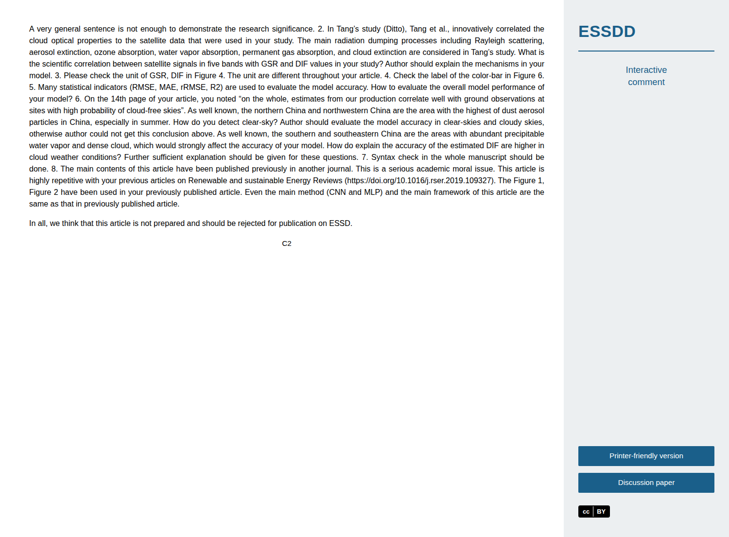A very general sentence is not enough to demonstrate the research significance. 2. In Tang’s study (Ditto), Tang et al., innovatively correlated the cloud optical properties to the satellite data that were used in your study. The main radiation dumping processes including Rayleigh scattering, aerosol extinction, ozone absorption, water vapor absorption, permanent gas absorption, and cloud extinction are considered in Tang’s study. What is the scientific correlation between satellite signals in five bands with GSR and DIF values in your study? Author should explain the mechanisms in your model. 3. Please check the unit of GSR, DIF in Figure 4. The unit are different throughout your article. 4. Check the label of the color-bar in Figure 6. 5. Many statistical indicators (RMSE, MAE, rRMSE, R2) are used to evaluate the model accuracy. How to evaluate the overall model performance of your model? 6. On the 14th page of your article, you noted “on the whole, estimates from our production correlate well with ground observations at sites with high probability of cloud-free skies”. As well known, the northern China and northwestern China are the area with the highest of dust aerosol particles in China, especially in summer. How do you detect clear-sky? Author should evaluate the model accuracy in clear-skies and cloudy skies, otherwise author could not get this conclusion above. As well known, the southern and southeastern China are the areas with abundant precipitable water vapor and dense cloud, which would strongly affect the accuracy of your model. How do explain the accuracy of the estimated DIF are higher in cloud weather conditions? Further sufficient explanation should be given for these questions. 7. Syntax check in the whole manuscript should be done. 8. The main contents of this article have been published previously in another journal. This is a serious academic moral issue. This article is highly repetitive with your previous articles on Renewable and sustainable Energy Reviews (https://doi.org/10.1016/j.rser.2019.109327). The Figure 1, Figure 2 have been used in your previously published article. Even the main method (CNN and MLP) and the main framework of this article are the same as that in previously published article.
In all, we think that this article is not prepared and should be rejected for publication on ESSD.
C2
ESSDD
Interactive
comment
Printer-friendly version Discussion paper
cc BY